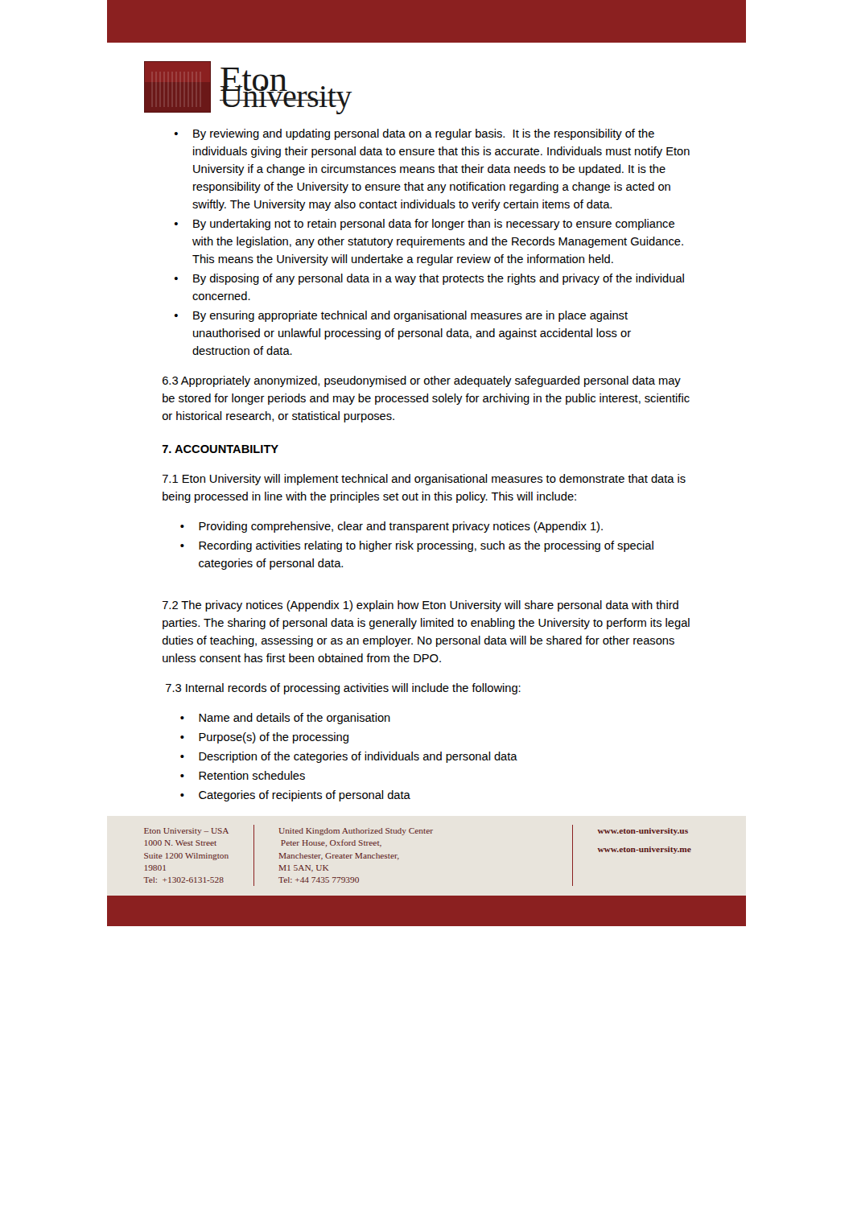Eton University
By reviewing and updating personal data on a regular basis. It is the responsibility of the individuals giving their personal data to ensure that this is accurate. Individuals must notify Eton University if a change in circumstances means that their data needs to be updated. It is the responsibility of the University to ensure that any notification regarding a change is acted on swiftly. The University may also contact individuals to verify certain items of data.
By undertaking not to retain personal data for longer than is necessary to ensure compliance with the legislation, any other statutory requirements and the Records Management Guidance. This means the University will undertake a regular review of the information held.
By disposing of any personal data in a way that protects the rights and privacy of the individual concerned.
By ensuring appropriate technical and organisational measures are in place against unauthorised or unlawful processing of personal data, and against accidental loss or destruction of data.
6.3 Appropriately anonymized, pseudonymised or other adequately safeguarded personal data may be stored for longer periods and may be processed solely for archiving in the public interest, scientific or historical research, or statistical purposes.
7. ACCOUNTABILITY
7.1 Eton University will implement technical and organisational measures to demonstrate that data is being processed in line with the principles set out in this policy. This will include:
Providing comprehensive, clear and transparent privacy notices (Appendix 1).
Recording activities relating to higher risk processing, such as the processing of special categories of personal data.
7.2 The privacy notices (Appendix 1) explain how Eton University will share personal data with third parties. The sharing of personal data is generally limited to enabling the University to perform its legal duties of teaching, assessing or as an employer. No personal data will be shared for other reasons unless consent has first been obtained from the DPO.
7.3 Internal records of processing activities will include the following:
Name and details of the organisation
Purpose(s) of the processing
Description of the categories of individuals and personal data
Retention schedules
Categories of recipients of personal data
Eton University – USA
1000 N. West Street
Suite 1200 Wilmington
19801
Tel: +1302-6131-528
United Kingdom Authorized Study Center
Peter House, Oxford Street,
Manchester, Greater Manchester,
M1 5AN, UK
Tel: +44 7435 779390
www.eton-university.us
www.eton-university.me